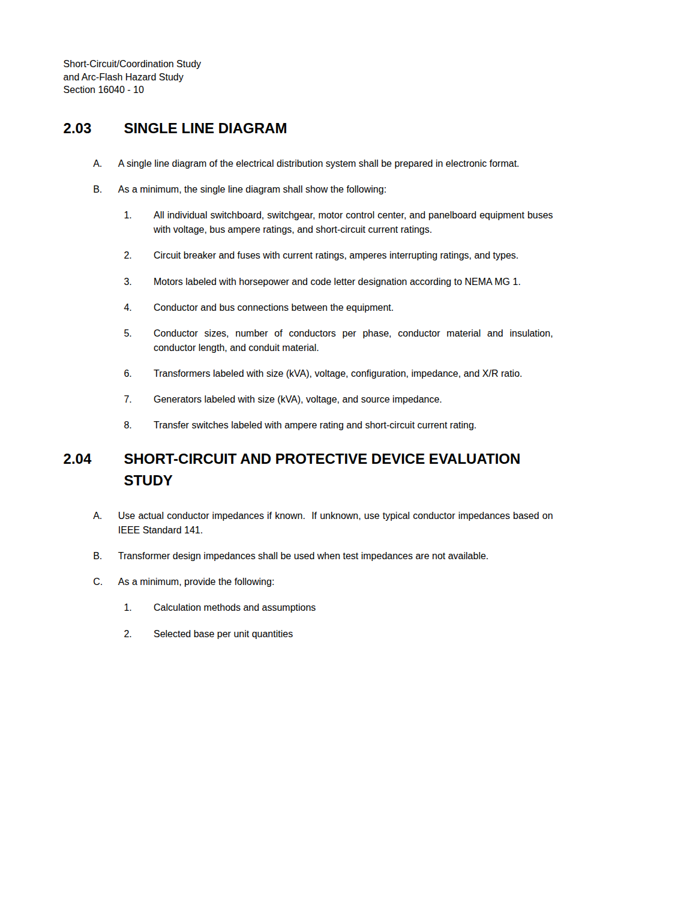Short-Circuit/Coordination Study
and Arc-Flash Hazard Study
Section 16040 - 10
2.03 SINGLE LINE DIAGRAM
A. A single line diagram of the electrical distribution system shall be prepared in electronic format.
B. As a minimum, the single line diagram shall show the following:
1. All individual switchboard, switchgear, motor control center, and panelboard equipment buses with voltage, bus ampere ratings, and short-circuit current ratings.
2. Circuit breaker and fuses with current ratings, amperes interrupting ratings, and types.
3. Motors labeled with horsepower and code letter designation according to NEMA MG 1.
4. Conductor and bus connections between the equipment.
5. Conductor sizes, number of conductors per phase, conductor material and insulation, conductor length, and conduit material.
6. Transformers labeled with size (kVA), voltage, configuration, impedance, and X/R ratio.
7. Generators labeled with size (kVA), voltage, and source impedance.
8. Transfer switches labeled with ampere rating and short-circuit current rating.
2.04 SHORT-CIRCUIT AND PROTECTIVE DEVICE EVALUATION STUDY
A. Use actual conductor impedances if known. If unknown, use typical conductor impedances based on IEEE Standard 141.
B. Transformer design impedances shall be used when test impedances are not available.
C. As a minimum, provide the following:
1. Calculation methods and assumptions
2. Selected base per unit quantities